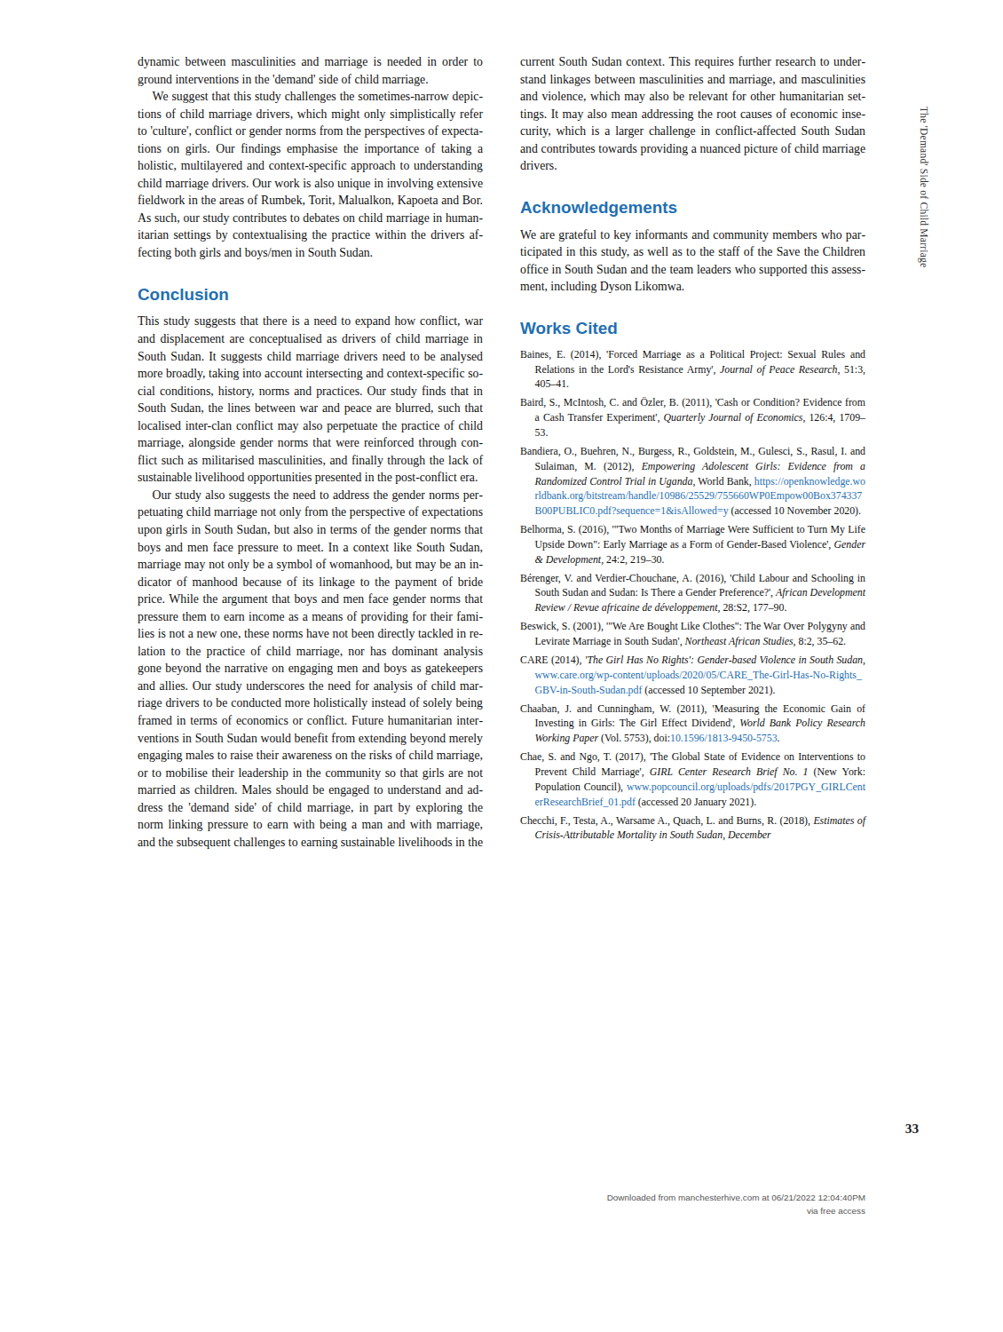The 'Demand' Side of Child Marriage
33
dynamic between masculinities and marriage is needed in order to ground interventions in the 'demand' side of child marriage.
We suggest that this study challenges the sometimes-narrow depictions of child marriage drivers, which might only simplistically refer to 'culture', conflict or gender norms from the perspectives of expectations on girls. Our findings emphasise the importance of taking a holistic, multilayered and context-specific approach to understanding child marriage drivers. Our work is also unique in involving extensive fieldwork in the areas of Rumbek, Torit, Malualkon, Kapoeta and Bor. As such, our study contributes to debates on child marriage in humanitarian settings by contextualising the practice within the drivers affecting both girls and boys/men in South Sudan.
Conclusion
This study suggests that there is a need to expand how conflict, war and displacement are conceptualised as drivers of child marriage in South Sudan. It suggests child marriage drivers need to be analysed more broadly, taking into account intersecting and context-specific social conditions, history, norms and practices. Our study finds that in South Sudan, the lines between war and peace are blurred, such that localised inter-clan conflict may also perpetuate the practice of child marriage, alongside gender norms that were reinforced through conflict such as militarised masculinities, and finally through the lack of sustainable livelihood opportunities presented in the post-conflict era.
Our study also suggests the need to address the gender norms perpetuating child marriage not only from the perspective of expectations upon girls in South Sudan, but also in terms of the gender norms that boys and men face pressure to meet. In a context like South Sudan, marriage may not only be a symbol of womanhood, but may be an indicator of manhood because of its linkage to the payment of bride price. While the argument that boys and men face gender norms that pressure them to earn income as a means of providing for their families is not a new one, these norms have not been directly tackled in relation to the practice of child marriage, nor has dominant analysis gone beyond the narrative on engaging men and boys as gatekeepers and allies. Our study underscores the need for analysis of child marriage drivers to be conducted more holistically instead of solely being framed in terms of economics or conflict. Future humanitarian interventions in South Sudan would benefit from extending beyond merely engaging males to raise their awareness on the risks of child marriage, or to mobilise their leadership in the community so that girls are not married as children. Males should be engaged to understand and address the 'demand side' of child marriage, in part by exploring the norm linking pressure to earn with being a man and with marriage, and the subsequent challenges to earning sustainable livelihoods in the current South Sudan context. This requires further research to understand linkages between masculinities and marriage, and masculinities and violence, which may also be relevant for other humanitarian settings. It may also mean addressing the root causes of economic insecurity, which is a larger challenge in conflict-affected South Sudan and contributes towards providing a nuanced picture of child marriage drivers.
Acknowledgements
We are grateful to key informants and community members who participated in this study, as well as to the staff of the Save the Children office in South Sudan and the team leaders who supported this assessment, including Dyson Likomwa.
Works Cited
Baines, E. (2014), 'Forced Marriage as a Political Project: Sexual Rules and Relations in the Lord's Resistance Army', Journal of Peace Research, 51:3, 405–41.
Baird, S., McIntosh, C. and Özler, B. (2011), 'Cash or Condition? Evidence from a Cash Transfer Experiment', Quarterly Journal of Economics, 126:4, 1709–53.
Bandiera, O., Buehren, N., Burgess, R., Goldstein, M., Gulesci, S., Rasul, I. and Sulaiman, M. (2012), Empowering Adolescent Girls: Evidence from a Randomized Control Trial in Uganda, World Bank, https://openknowledge.worldbank.org/bitstream/handle/10986/25529/755660WP0Empow00Box374337B00PUBLIC0.pdf?sequence=1&isAllowed=y (accessed 10 November 2020).
Belhorma, S. (2016), '"Two Months of Marriage Were Sufficient to Turn My Life Upside Down": Early Marriage as a Form of Gender-Based Violence', Gender & Development, 24:2, 219–30.
Bérenger, V. and Verdier-Chouchane, A. (2016), 'Child Labour and Schooling in South Sudan and Sudan: Is There a Gender Preference?', African Development Review / Revue africaine de développement, 28:S2, 177–90.
Beswick, S. (2001), '"We Are Bought Like Clothes": The War Over Polygyny and Levirate Marriage in South Sudan', Northeast African Studies, 8:2, 35–62.
CARE (2014), 'The Girl Has No Rights': Gender-based Violence in South Sudan, www.care.org/wp-content/uploads/2020/05/CARE_The-Girl-Has-No-Rights_GBV-in-South-Sudan.pdf (accessed 10 September 2021).
Chaaban, J. and Cunningham, W. (2011), 'Measuring the Economic Gain of Investing in Girls: The Girl Effect Dividend', World Bank Policy Research Working Paper (Vol. 5753), doi:10.1596/1813-9450-5753.
Chae, S. and Ngo, T. (2017), 'The Global State of Evidence on Interventions to Prevent Child Marriage', GIRL Center Research Brief No. 1 (New York: Population Council), www.popcouncil.org/uploads/pdfs/2017PGY_GIRLCenterResearchBrief_01.pdf (accessed 20 January 2021).
Checchi, F., Testa, A., Warsame A., Quach, L. and Burns, R. (2018), Estimates of Crisis-Attributable Mortality in South Sudan, December
Downloaded from manchesterhive.com at 06/21/2022 12:04:40PM
via free access